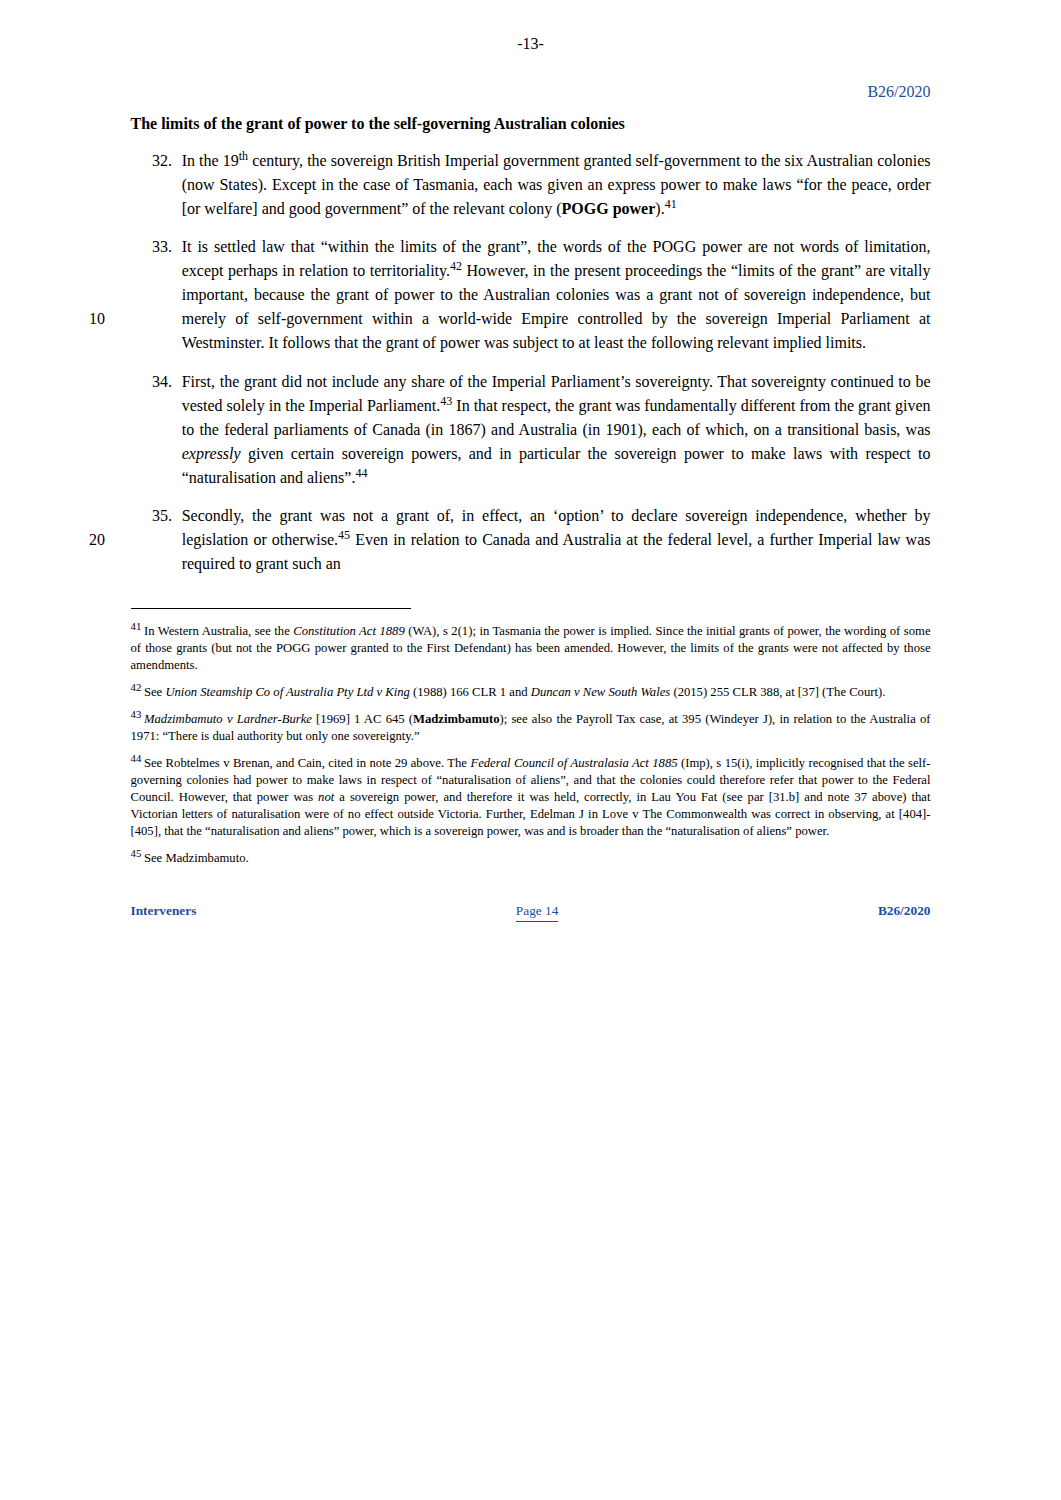-13-
B26/2020
The limits of the grant of power to the self-governing Australian colonies
32. In the 19th century, the sovereign British Imperial government granted self-government to the six Australian colonies (now States). Except in the case of Tasmania, each was given an express power to make laws “for the peace, order [or welfare] and good government” of the relevant colony (POGG power).41
33. It is settled law that “within the limits of the grant”, the words of the POGG power are not words of limitation, except perhaps in relation to territoriality.42 However, in the present proceedings the “limits of the grant” are vitally important, because the grant of power to the Australian colonies was a grant not of sovereign independence, but merely of self-government within a world-wide Empire controlled by the sovereign Imperial Parliament at Westminster. It follows that the grant of power was subject to at least the following relevant implied limits. 10
34. First, the grant did not include any share of the Imperial Parliament’s sovereignty. That sovereignty continued to be vested solely in the Imperial Parliament.43 In that respect, the grant was fundamentally different from the grant given to the federal parliaments of Canada (in 1867) and Australia (in 1901), each of which, on a transitional basis, was expressly given certain sovereign powers, and in particular the sovereign power to make laws with respect to “naturalisation and aliens”.44
35. Secondly, the grant was not a grant of, in effect, an ‘option’ to declare sovereign independence, whether by legislation or otherwise.45 Even in relation to Canada and Australia at the federal level, a further Imperial law was required to grant such an 20
41 In Western Australia, see the Constitution Act 1889 (WA), s 2(1); in Tasmania the power is implied. Since the initial grants of power, the wording of some of those grants (but not the POGG power granted to the First Defendant) has been amended. However, the limits of the grants were not affected by those amendments.
42 See Union Steamship Co of Australia Pty Ltd v King (1988) 166 CLR 1 and Duncan v New South Wales (2015) 255 CLR 388, at [37] (The Court).
43 Madzimbamuto v Lardner-Burke [1969] 1 AC 645 (Madzimbamuto); see also the Payroll Tax case, at 395 (Windeyer J), in relation to the Australia of 1971: “There is dual authority but only one sovereignty.”
44 See Robtelmes v Brenan, and Cain, cited in note 29 above. The Federal Council of Australasia Act 1885 (Imp), s 15(i), implicitly recognised that the self-governing colonies had power to make laws in respect of “naturalisation of aliens”, and that the colonies could therefore refer that power to the Federal Council. However, that power was not a sovereign power, and therefore it was held, correctly, in Lau You Fat (see par [31.b] and note 37 above) that Victorian letters of naturalisation were of no effect outside Victoria. Further, Edelman J in Love v The Commonwealth was correct in observing, at [404]-[405], that the “naturalisation and aliens” power, which is a sovereign power, was and is broader than the “naturalisation of aliens” power.
45 See Madzimbamuto.
Interveners Page 14 B26/2020